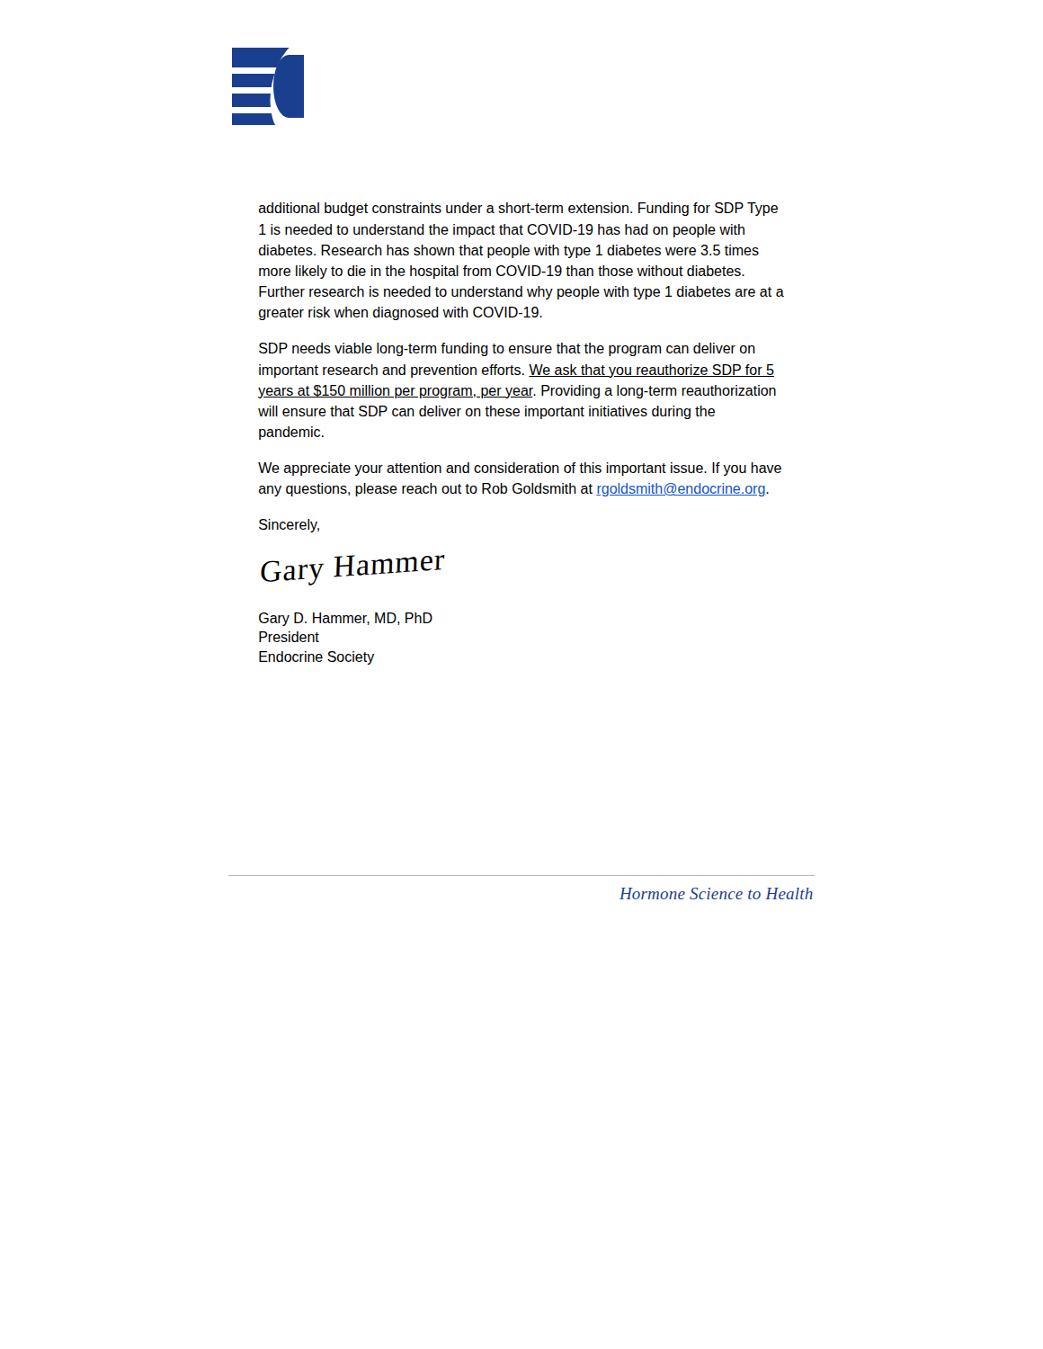additional budget constraints under a short-term extension. Funding for SDP Type 1 is needed to understand the impact that COVID-19 has had on people with diabetes. Research has shown that people with type 1 diabetes were 3.5 times more likely to die in the hospital from COVID-19 than those without diabetes. Further research is needed to understand why people with type 1 diabetes are at a greater risk when diagnosed with COVID-19.
SDP needs viable long-term funding to ensure that the program can deliver on important research and prevention efforts. We ask that you reauthorize SDP for 5 years at $150 million per program, per year. Providing a long-term reauthorization will ensure that SDP can deliver on these important initiatives during the pandemic.
We appreciate your attention and consideration of this important issue. If you have any questions, please reach out to Rob Goldsmith at rgoldsmith@endocrine.org.
Sincerely,
Gary Hammer
Gary D. Hammer, MD, PhD
President
Endocrine Society
Hormone Science to Health